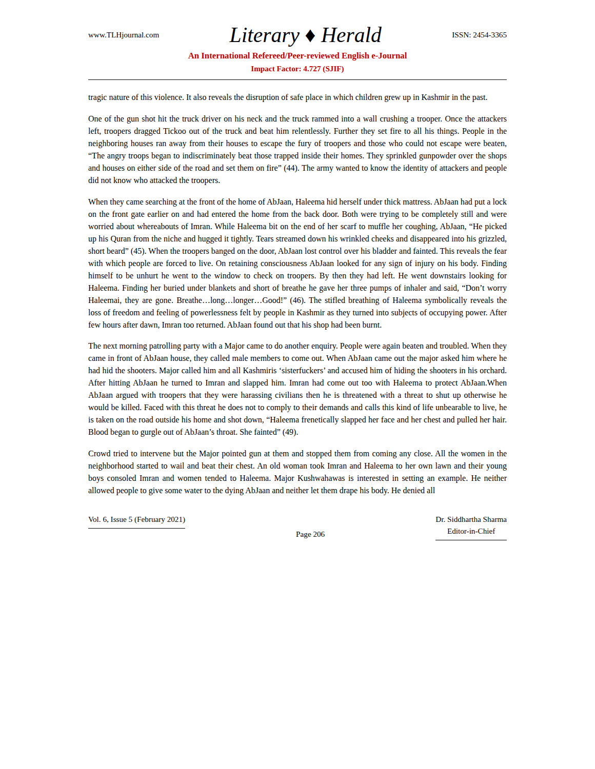www.TLHjournal.com
Literary ♦ Herald
ISSN: 2454-3365
An International Refereed/Peer-reviewed English e-Journal
Impact Factor: 4.727 (SJIF)
tragic nature of this violence. It also reveals the disruption of safe place in which children grew up in Kashmir in the past.
One of the gun shot hit the truck driver on his neck and the truck rammed into a wall crushing a trooper. Once the attackers left, troopers dragged Tickoo out of the truck and beat him relentlessly. Further they set fire to all his things. People in the neighboring houses ran away from their houses to escape the fury of troopers and those who could not escape were beaten, “The angry troops began to indiscriminately beat those trapped inside their homes. They sprinkled gunpowder over the shops and houses on either side of the road and set them on fire” (44). The army wanted to know the identity of attackers and people did not know who attacked the troopers.
When they came searching at the front of the home of AbJaan, Haleema hid herself under thick mattress. AbJaan had put a lock on the front gate earlier on and had entered the home from the back door. Both were trying to be completely still and were worried about whereabouts of Imran. While Haleema bit on the end of her scarf to muffle her coughing, AbJaan, “He picked up his Quran from the niche and hugged it tightly. Tears streamed down his wrinkled cheeks and disappeared into his grizzled, short beard” (45). When the troopers banged on the door, AbJaan lost control over his bladder and fainted. This reveals the fear with which people are forced to live. On retaining consciousness AbJaan looked for any sign of injury on his body. Finding himself to be unhurt he went to the window to check on troopers. By then they had left. He went downstairs looking for Haleema. Finding her buried under blankets and short of breathe he gave her three pumps of inhaler and said, “Don’t worry Haleemai, they are gone. Breathe…long…longer…Good!” (46). The stifled breathing of Haleema symbolically reveals the loss of freedom and feeling of powerlessness felt by people in Kashmir as they turned into subjects of occupying power. After few hours after dawn, Imran too returned. AbJaan found out that his shop had been burnt.
The next morning patrolling party with a Major came to do another enquiry. People were again beaten and troubled. When they came in front of AbJaan house, they called male members to come out. When AbJaan came out the major asked him where he had hid the shooters. Major called him and all Kashmiris ‘sisterfuckers’ and accused him of hiding the shooters in his orchard. After hitting AbJaan he turned to Imran and slapped him. Imran had come out too with Haleema to protect AbJaan.When AbJaan argued with troopers that they were harassing civilians then he is threatened with a threat to shut up otherwise he would be killed. Faced with this threat he does not to comply to their demands and calls this kind of life unbearable to live, he is taken on the road outside his home and shot down, “Haleema frenetically slapped her face and her chest and pulled her hair. Blood began to gurgle out of AbJaan’s throat. She fainted” (49).
Crowd tried to intervene but the Major pointed gun at them and stopped them from coming any close. All the women in the neighborhood started to wail and beat their chest. An old woman took Imran and Haleema to her own lawn and their young boys consoled Imran and women tended to Haleema. Major Kushwahawas is interested in setting an example. He neither allowed people to give some water to the dying AbJaan and neither let them drape his body. He denied all
Vol. 6, Issue 5 (February 2021)
Page 206
Dr. Siddhartha Sharma
Editor-in-Chief